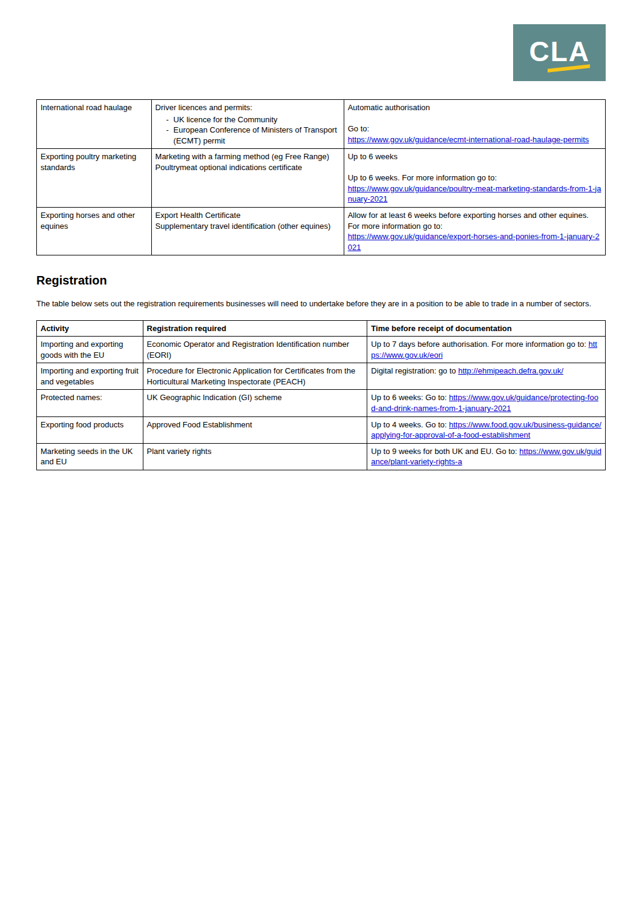CLA
| International road haulage | Driver licences and permits: UK licence for the Community European Conference of Ministers of Transport (ECMT) permit | Automatic authorisation Go to: https://www.gov.uk/guidance/ecmt-international-road-haulage-permits |
| Exporting poultry marketing standards | Marketing with a farming method (eg Free Range) Poultrymeat optional indications certificate | Up to 6 weeks Up to 6 weeks. For more information go to: https://www.gov.uk/guidance/poultry-meat-marketing-standards-from-1-january-2021 |
| Exporting horses and other equines | Export Health Certificate Supplementary travel identification (other equines) | Allow for at least 6 weeks before exporting horses and other equines. For more information go to: https://www.gov.uk/guidance/export-horses-and-ponies-from-1-january-2021 |
Registration
The table below sets out the registration requirements businesses will need to undertake before they are in a position to be able to trade in a number of sectors.
| Activity | Registration required | Time before receipt of documentation |
| --- | --- | --- |
| Importing and exporting goods with the EU | Economic Operator and Registration Identification number (EORI) | Up to 7 days before authorisation. For more information go to: https://www.gov.uk/eori |
| Importing and exporting fruit and vegetables | Procedure for Electronic Application for Certificates from the Horticultural Marketing Inspectorate (PEACH) | Digital registration: go to http://ehmipeach.defra.gov.uk/ |
| Protected names: | UK Geographic Indication (GI) scheme | Up to 6 weeks: Go to: https://www.gov.uk/guidance/protecting-food-and-drink-names-from-1-january-2021 |
| Exporting food products | Approved Food Establishment | Up to 4 weeks. Go to: https://www.food.gov.uk/business-guidance/applying-for-approval-of-a-food-establishment |
| Marketing seeds in the UK and EU | Plant variety rights | Up to 9 weeks for both UK and EU. Go to: https://www.gov.uk/guidance/plant-variety-rights-a |